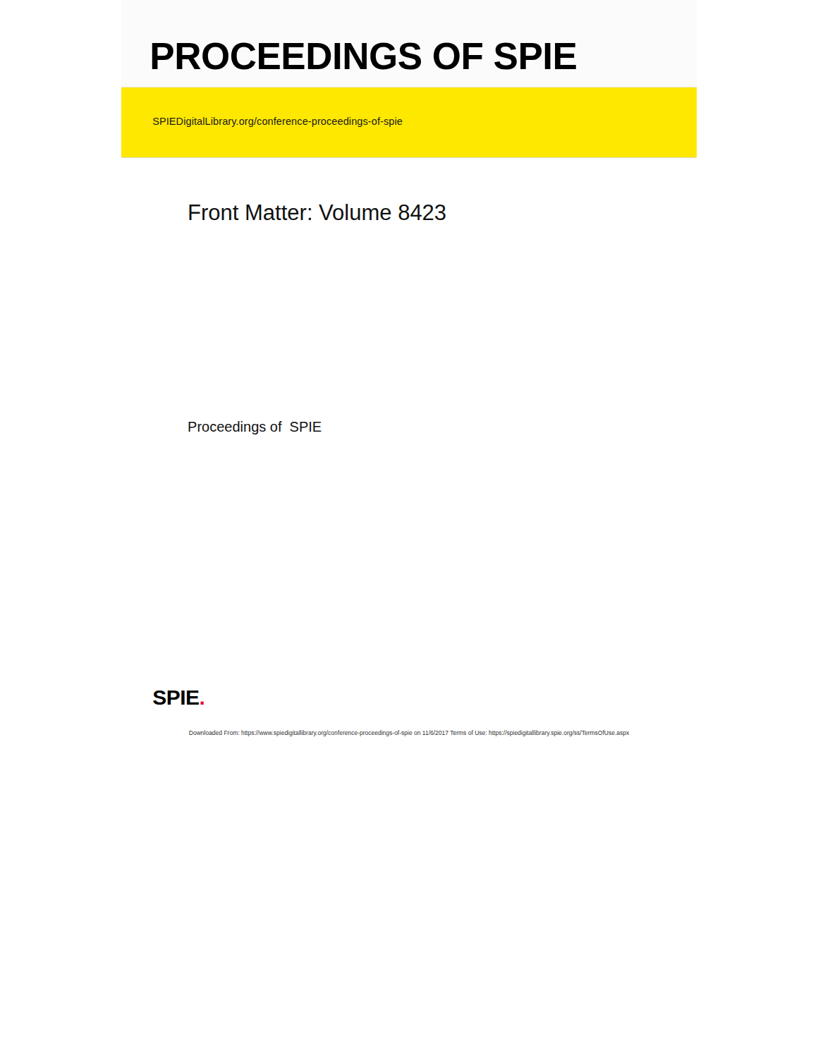PROCEEDINGS OF SPIE
SPIEDigitalLibrary.org/conference-proceedings-of-spie
Front Matter: Volume 8423
Proceedings of SPIE
SPIE.
Downloaded From: https://www.spiedigitallibrary.org/conference-proceedings-of-spie on 11/6/2017 Terms of Use: https://spiedigitallibrary.spie.org/ss/TermsOfUse.aspx